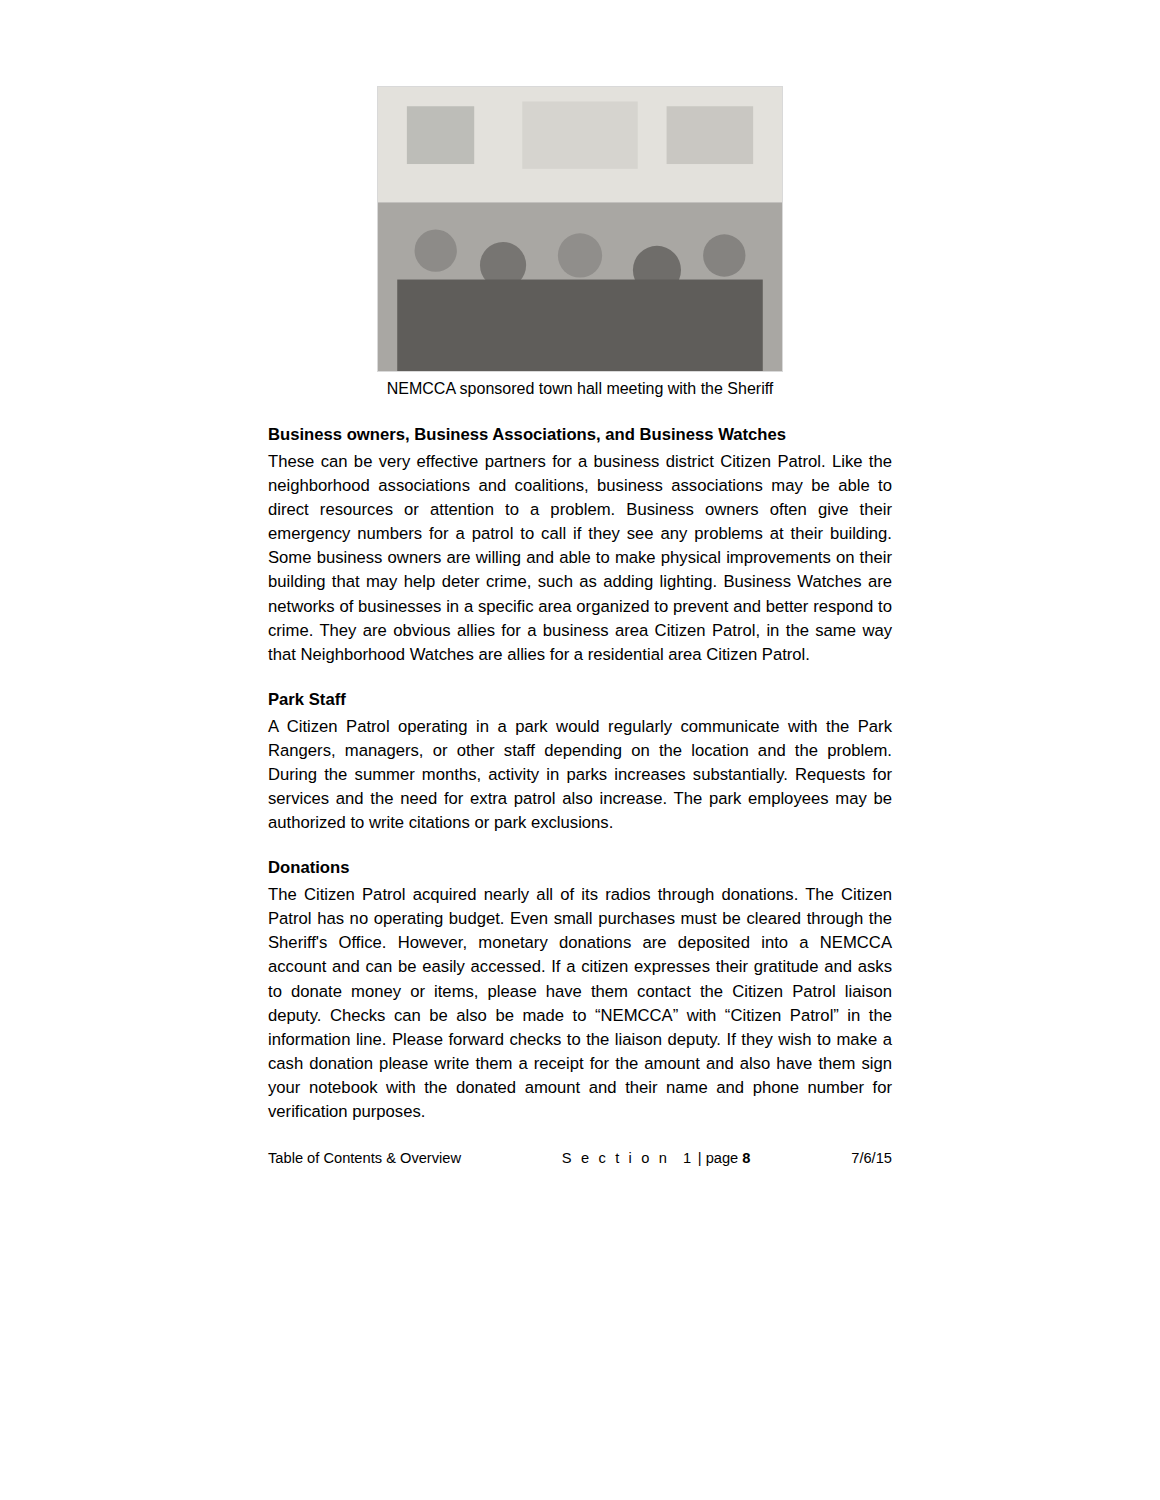NEMCCA sponsored town hall meeting with the Sheriff
Business owners, Business Associations, and Business Watches
These can be very effective partners for a business district Citizen Patrol. Like the neighborhood associations and coalitions, business associations may be able to direct resources or attention to a problem. Business owners often give their emergency numbers for a patrol to call if they see any problems at their building. Some business owners are willing and able to make physical improvements on their building that may help deter crime, such as adding lighting. Business Watches are networks of businesses in a specific area organized to prevent and better respond to crime. They are obvious allies for a business area Citizen Patrol, in the same way that Neighborhood Watches are allies for a residential area Citizen Patrol.
Park Staff
A Citizen Patrol operating in a park would regularly communicate with the Park Rangers, managers, or other staff depending on the location and the problem. During the summer months, activity in parks increases substantially. Requests for services and the need for extra patrol also increase. The park employees may be authorized to write citations or park exclusions.
Donations
The Citizen Patrol acquired nearly all of its radios through donations. The Citizen Patrol has no operating budget. Even small purchases must be cleared through the Sheriff's Office. However, monetary donations are deposited into a NEMCCA account and can be easily accessed. If a citizen expresses their gratitude and asks to donate money or items, please have them contact the Citizen Patrol liaison deputy. Checks can be also be made to “NEMCCA” with “Citizen Patrol” in the information line. Please forward checks to the liaison deputy. If they wish to make a cash donation please write them a receipt for the amount and also have them sign your notebook with the donated amount and their name and phone number for verification purposes.
Table of Contents & Overview
S e c t i o n 1 | page 8
7/6/15